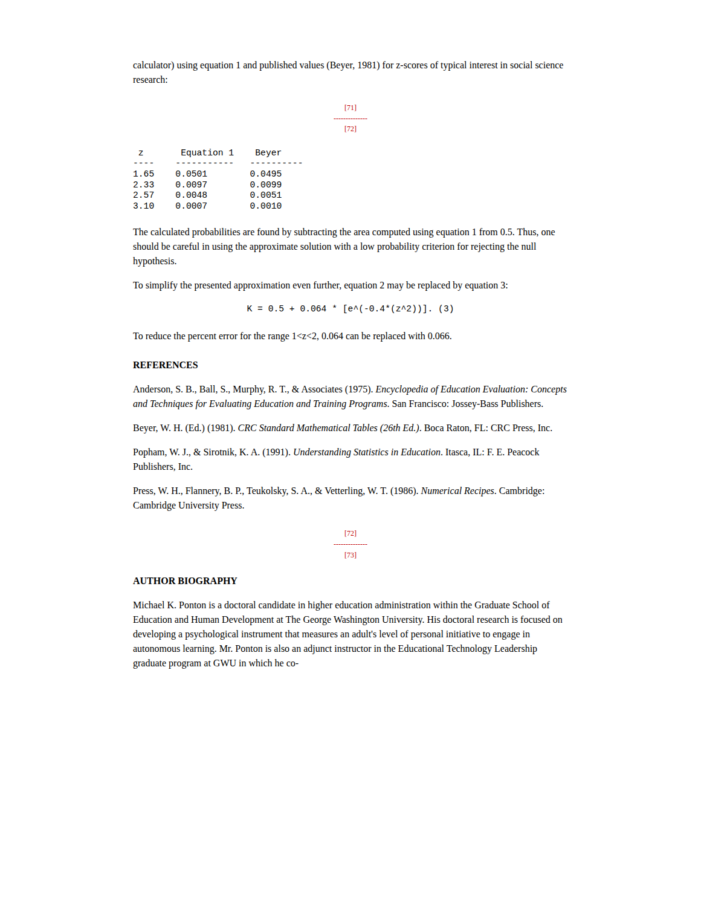calculator) using equation 1 and published values (Beyer, 1981) for z-scores of typical interest in social science research:
[71]
--------------
[72]
 z       Equation 1    Beyer
----    -----------   ----------
1.65    0.0501        0.0495
2.33    0.0097        0.0099
2.57    0.0048        0.0051
3.10    0.0007        0.0010
The calculated probabilities are found by subtracting the area computed using equation 1 from 0.5. Thus, one should be careful in using the approximate solution with a low probability criterion for rejecting the null hypothesis.
To simplify the presented approximation even further, equation 2 may be replaced by equation 3:
K = 0.5 + 0.064 * [e^(-0.4*(z^2))]. (3)
To reduce the percent error for the range 1<z<2, 0.064 can be replaced with 0.066.
REFERENCES
Anderson, S. B., Ball, S., Murphy, R. T., & Associates (1975). Encyclopedia of Education Evaluation: Concepts and Techniques for Evaluating Education and Training Programs. San Francisco: Jossey-Bass Publishers.
Beyer, W. H. (Ed.) (1981). CRC Standard Mathematical Tables (26th Ed.). Boca Raton, FL: CRC Press, Inc.
Popham, W. J., & Sirotnik, K. A. (1991). Understanding Statistics in Education. Itasca, IL: F. E. Peacock Publishers, Inc.
Press, W. H., Flannery, B. P., Teukolsky, S. A., & Vetterling, W. T. (1986). Numerical Recipes. Cambridge: Cambridge University Press.
[72]
--------------
[73]
AUTHOR BIOGRAPHY
Michael K. Ponton is a doctoral candidate in higher education administration within the Graduate School of Education and Human Development at The George Washington University. His doctoral research is focused on developing a psychological instrument that measures an adult's level of personal initiative to engage in autonomous learning. Mr. Ponton is also an adjunct instructor in the Educational Technology Leadership graduate program at GWU in which he co-